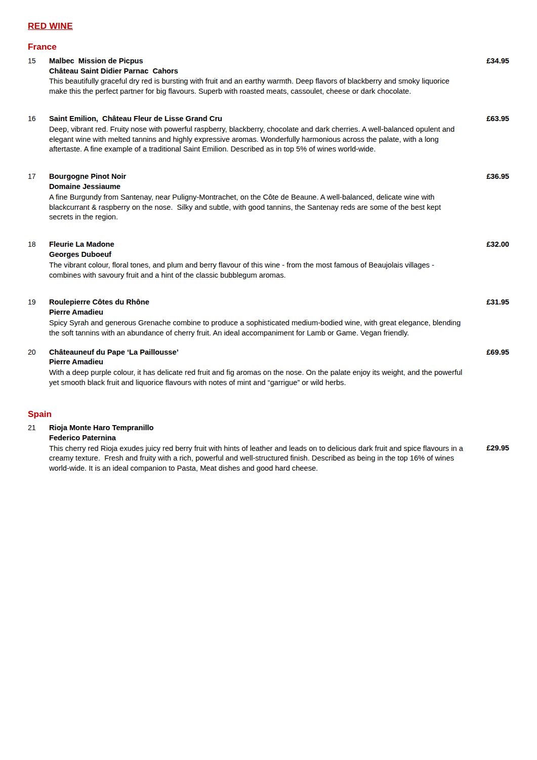RED WINE
France
| 15 | Malbec Mission de Picpus Château Saint Didier Parnac Cahors This beautifully graceful dry red is bursting with fruit and an earthy warmth. Deep flavors of blackberry and smoky liquorice make this the perfect partner for big flavours. Superb with roasted meats, cassoulet, cheese or dark chocolate. | £34.95 |
| 16 | Saint Emilion, Château Fleur de Lisse Grand Cru Deep, vibrant red. Fruity nose with powerful raspberry, blackberry, chocolate and dark cherries. A well-balanced opulent and elegant wine with melted tannins and highly expressive aromas. Wonderfully harmonious across the palate, with a long aftertaste. A fine example of a traditional Saint Emilion. Described as in top 5% of wines world-wide. | £63.95 |
| 17 | Bourgogne Pinot Noir Domaine Jessiaume A fine Burgundy from Santenay, near Puligny-Montrachet, on the Côte de Beaune. A well-balanced, delicate wine with blackcurrant & raspberry on the nose. Silky and subtle, with good tannins, the Santenay reds are some of the best kept secrets in the region. | £36.95 |
| 18 | Fleurie La Madone Georges Duboeuf The vibrant colour, floral tones, and plum and berry flavour of this wine - from the most famous of Beaujolais villages - combines with savoury fruit and a hint of the classic bubblegum aromas. | £32.00 |
| 19 | Roulepierre Côtes du Rhône Pierre Amadieu Spicy Syrah and generous Grenache combine to produce a sophisticated medium-bodied wine, with great elegance, blending the soft tannins with an abundance of cherry fruit. An ideal accompaniment for Lamb or Game. Vegan friendly. | £31.95 |
| 20 | Châteauneuf du Pape ‘La Paillousse’ Pierre Amadieu With a deep purple colour, it has delicate red fruit and fig aromas on the nose. On the palate enjoy its weight, and the powerful yet smooth black fruit and liquorice flavours with notes of mint and “garrigue” or wild herbs. | £69.95 |
Spain
| 21 | Rioja Monte Haro Tempranillo Federico Paternina | |
| | This cherry red Rioja exudes juicy red berry fruit with hints of leather and leads on to delicious dark fruit and spice flavours in a creamy texture. Fresh and fruity with a rich, powerful and well-structured finish. Described as being in the top 16% of wines world-wide. It is an ideal companion to Pasta, Meat dishes and good hard cheese. | £29.95 |